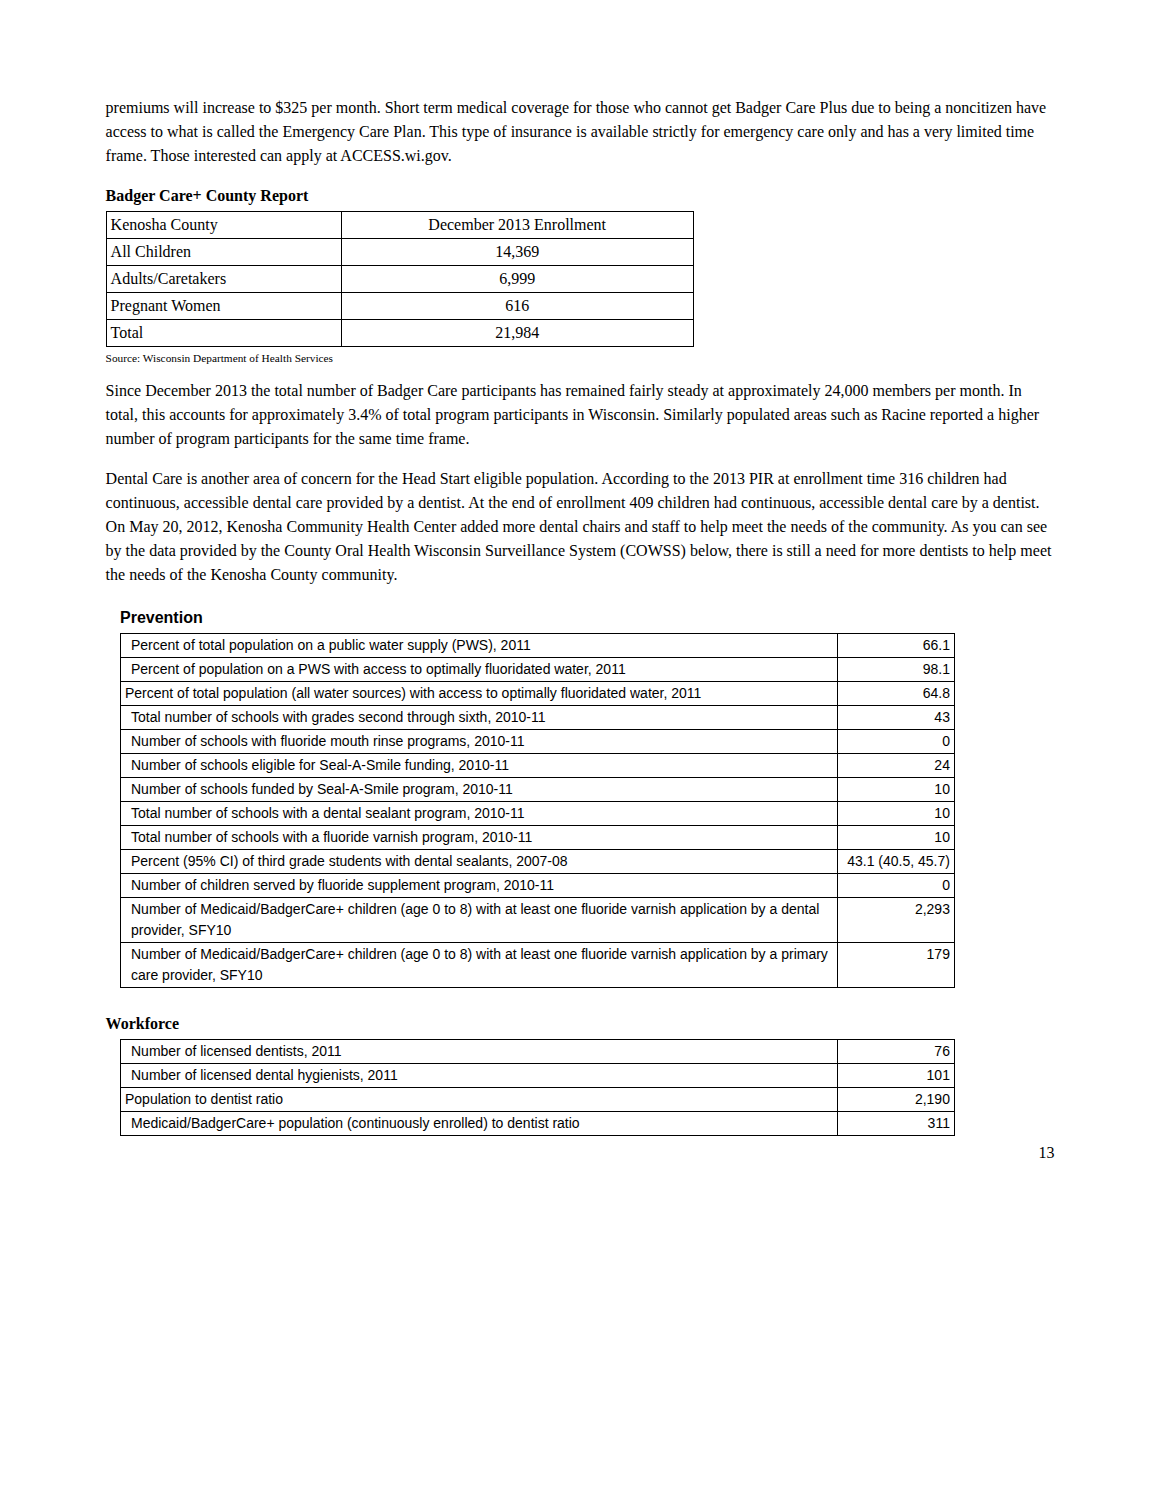premiums will increase to $325 per month. Short term medical coverage for those who cannot get Badger Care Plus due to being a noncitizen have access to what is called the Emergency Care Plan. This type of insurance is available strictly for emergency care only and has a very limited time frame. Those interested can apply at ACCESS.wi.gov.
Badger Care+ County Report
| Kenosha County | December 2013 Enrollment |
| All Children | 14,369 |
| Adults/Caretakers | 6,999 |
| Pregnant Women | 616 |
| Total | 21,984 |
Source: Wisconsin Department of Health Services
Since December 2013 the total number of Badger Care participants has remained fairly steady at approximately 24,000 members per month. In total, this accounts for approximately 3.4% of total program participants in Wisconsin. Similarly populated areas such as Racine reported a higher number of program participants for the same time frame.
Dental Care is another area of concern for the Head Start eligible population. According to the 2013 PIR at enrollment time 316 children had continuous, accessible dental care provided by a dentist. At the end of enrollment 409 children had continuous, accessible dental care by a dentist. On May 20, 2012, Kenosha Community Health Center added more dental chairs and staff to help meet the needs of the community. As you can see by the data provided by the County Oral Health Wisconsin Surveillance System (COWSS) below, there is still a need for more dentists to help meet the needs of the Kenosha County community.
Prevention
| Percent of total population on a public water supply (PWS), 2011 | 66.1 |
| Percent of population on a PWS with access to optimally fluoridated water, 2011 | 98.1 |
| Percent of total population (all water sources) with access to optimally fluoridated water, 2011 | 64.8 |
| Total number of schools with grades second through sixth, 2010-11 | 43 |
| Number of schools with fluoride mouth rinse programs, 2010-11 | 0 |
| Number of schools eligible for Seal-A-Smile funding, 2010-11 | 24 |
| Number of schools funded by Seal-A-Smile program, 2010-11 | 10 |
| Total number of schools with a dental sealant program, 2010-11 | 10 |
| Total number of schools with a fluoride varnish program, 2010-11 | 10 |
| Percent (95% CI) of third grade students with dental sealants, 2007-08 | 43.1 (40.5, 45.7) |
| Number of children served by fluoride supplement program, 2010-11 | 0 |
| Number of Medicaid/BadgerCare+ children (age 0 to 8) with at least one fluoride varnish application by a dental provider, SFY10 | 2,293 |
| Number of Medicaid/BadgerCare+ children (age 0 to 8) with at least one fluoride varnish application by a primary care provider, SFY10 | 179 |
Workforce
| Number of licensed dentists, 2011 | 76 |
| Number of licensed dental hygienists, 2011 | 101 |
| Population to dentist ratio | 2,190 |
| Medicaid/BadgerCare+ population (continuously enrolled) to dentist ratio | 311 |
13